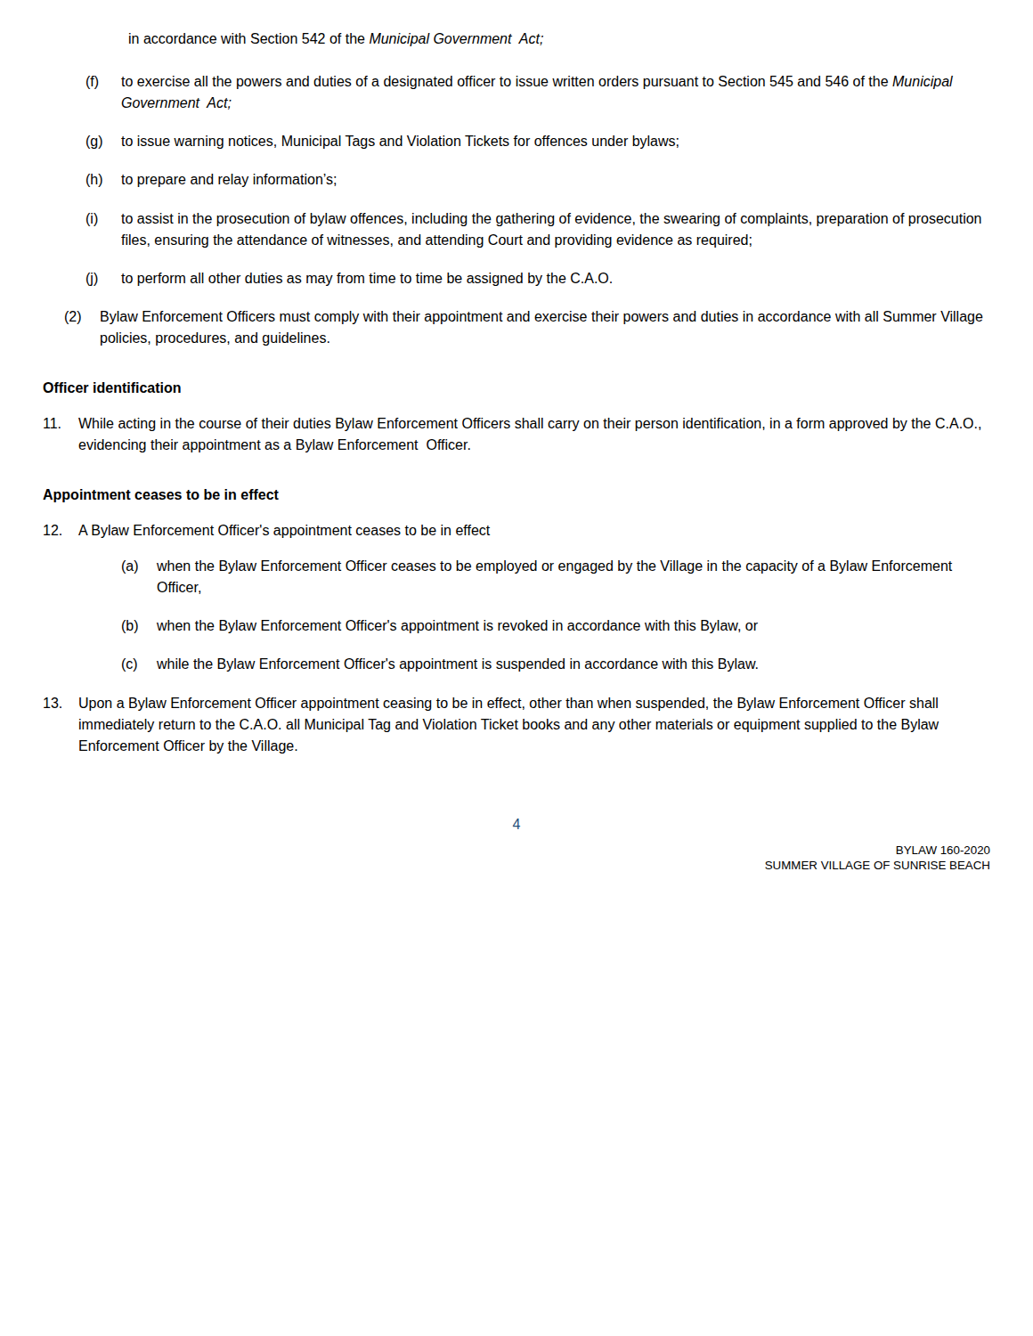in accordance with Section 542 of the Municipal Government Act;
(f) to exercise all the powers and duties of a designated officer to issue written orders pursuant to Section 545 and 546 of the Municipal Government Act;
(g) to issue warning notices, Municipal Tags and Violation Tickets for offences under bylaws;
(h) to prepare and relay information’s;
(i) to assist in the prosecution of bylaw offences, including the gathering of evidence, the swearing of complaints, preparation of prosecution files, ensuring the attendance of witnesses, and attending Court and providing evidence as required;
(j) to perform all other duties as may from time to time be assigned by the C.A.O.
(2) Bylaw Enforcement Officers must comply with their appointment and exercise their powers and duties in accordance with all Summer Village policies, procedures, and guidelines.
Officer identification
11. While acting in the course of their duties Bylaw Enforcement Officers shall carry on their person identification, in a form approved by the C.A.O., evidencing their appointment as a Bylaw Enforcement Officer.
Appointment ceases to be in effect
12. A Bylaw Enforcement Officer's appointment ceases to be in effect
(a) when the Bylaw Enforcement Officer ceases to be employed or engaged by the Village in the capacity of a Bylaw Enforcement Officer,
(b) when the Bylaw Enforcement Officer's appointment is revoked in accordance with this Bylaw, or
(c) while the Bylaw Enforcement Officer's appointment is suspended in accordance with this Bylaw.
13. Upon a Bylaw Enforcement Officer appointment ceasing to be in effect, other than when suspended, the Bylaw Enforcement Officer shall immediately return to the C.A.O. all Municipal Tag and Violation Ticket books and any other materials or equipment supplied to the Bylaw Enforcement Officer by the Village.
4
BYLAW 160-2020
SUMMER VILLAGE OF SUNRISE BEACH